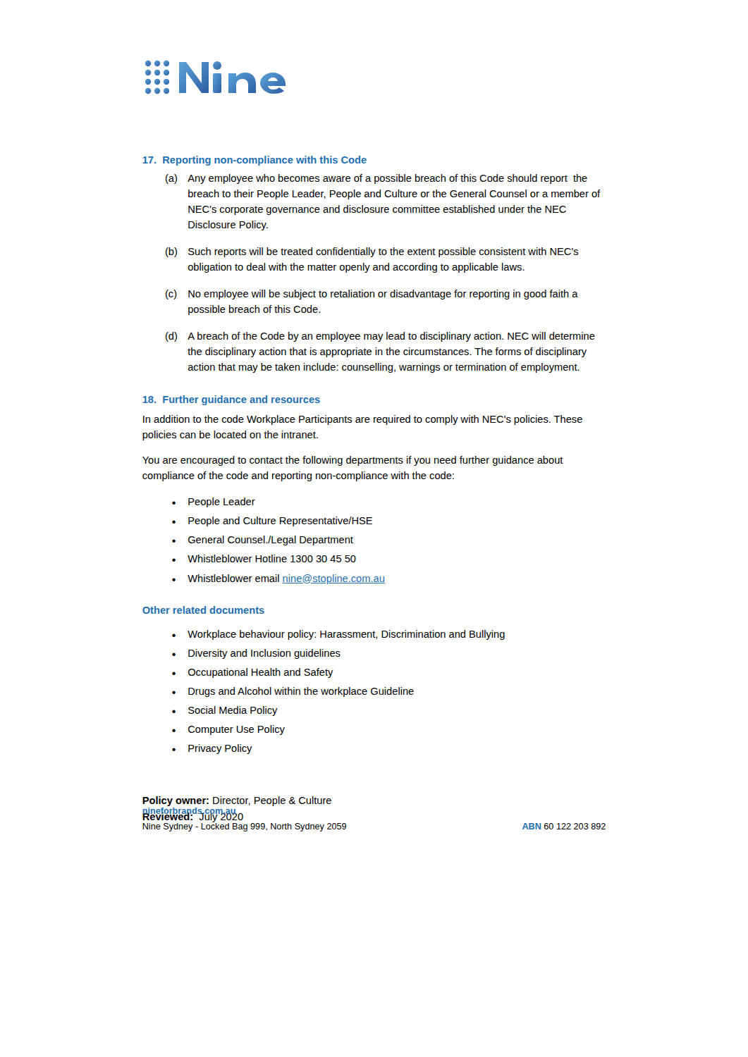17. Reporting non-compliance with this Code
Any employee who becomes aware of a possible breach of this Code should report the breach to their People Leader, People and Culture or the General Counsel or a member of NEC's corporate governance and disclosure committee established under the NEC Disclosure Policy.
Such reports will be treated confidentially to the extent possible consistent with NEC's obligation to deal with the matter openly and according to applicable laws.
No employee will be subject to retaliation or disadvantage for reporting in good faith a possible breach of this Code.
A breach of the Code by an employee may lead to disciplinary action. NEC will determine the disciplinary action that is appropriate in the circumstances. The forms of disciplinary action that may be taken include: counselling, warnings or termination of employment.
18. Further guidance and resources
In addition to the code Workplace Participants are required to comply with NEC's policies. These policies can be located on the intranet.
You are encouraged to contact the following departments if you need further guidance about compliance of the code and reporting non-compliance with the code:
People Leader
People and Culture Representative/HSE
General Counsel./Legal Department
Whistleblower Hotline 1300 30 45 50
Whistleblower email nine@stopline.com.au
Other related documents
Workplace behaviour policy: Harassment, Discrimination and Bullying
Diversity and Inclusion guidelines
Occupational Health and Safety
Drugs and Alcohol within the workplace Guideline
Social Media Policy
Computer Use Policy
Privacy Policy
Policy owner: Director, People & Culture
Reviewed: July 2020
nineforbrands.com.au
Nine Sydney - Locked Bag 999, North Sydney 2059 ABN 60 122 203 892